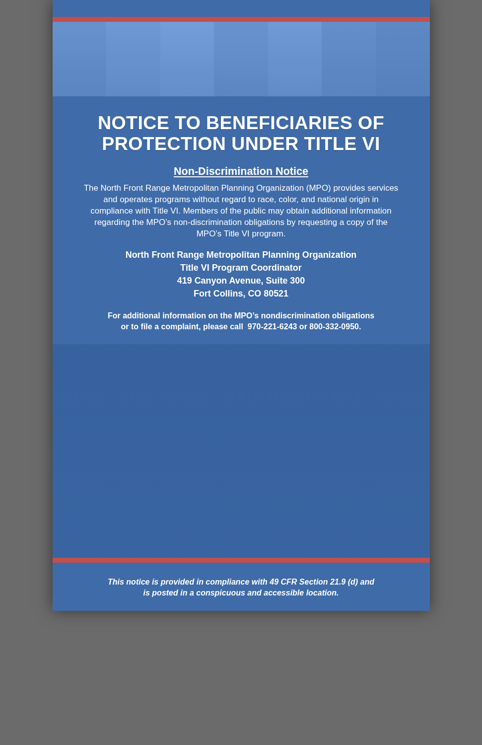NOTICE TO BENEFICIARIES OF
PROTECTION UNDER TITLE VI
Non-Discrimination Notice
The North Front Range Metropolitan Planning Organization (MPO) provides services and operates programs without regard to race, color, and national origin in compliance with Title VI. Members of the public may obtain additional information regarding the MPO’s non-discrimination obligations by requesting a copy of the MPO’s Title VI program.
North Front Range Metropolitan Planning Organization
Title VI Program Coordinator
419 Canyon Avenue, Suite 300
Fort Collins, CO 80521
For additional information on the MPO’s nondiscrimination obligations
or to file a complaint, please call 970-221-6243 or 800-332-0950.
This notice is provided in compliance with 49 CFR Section 21.9 (d) and
is posted in a conspicuous and accessible location.